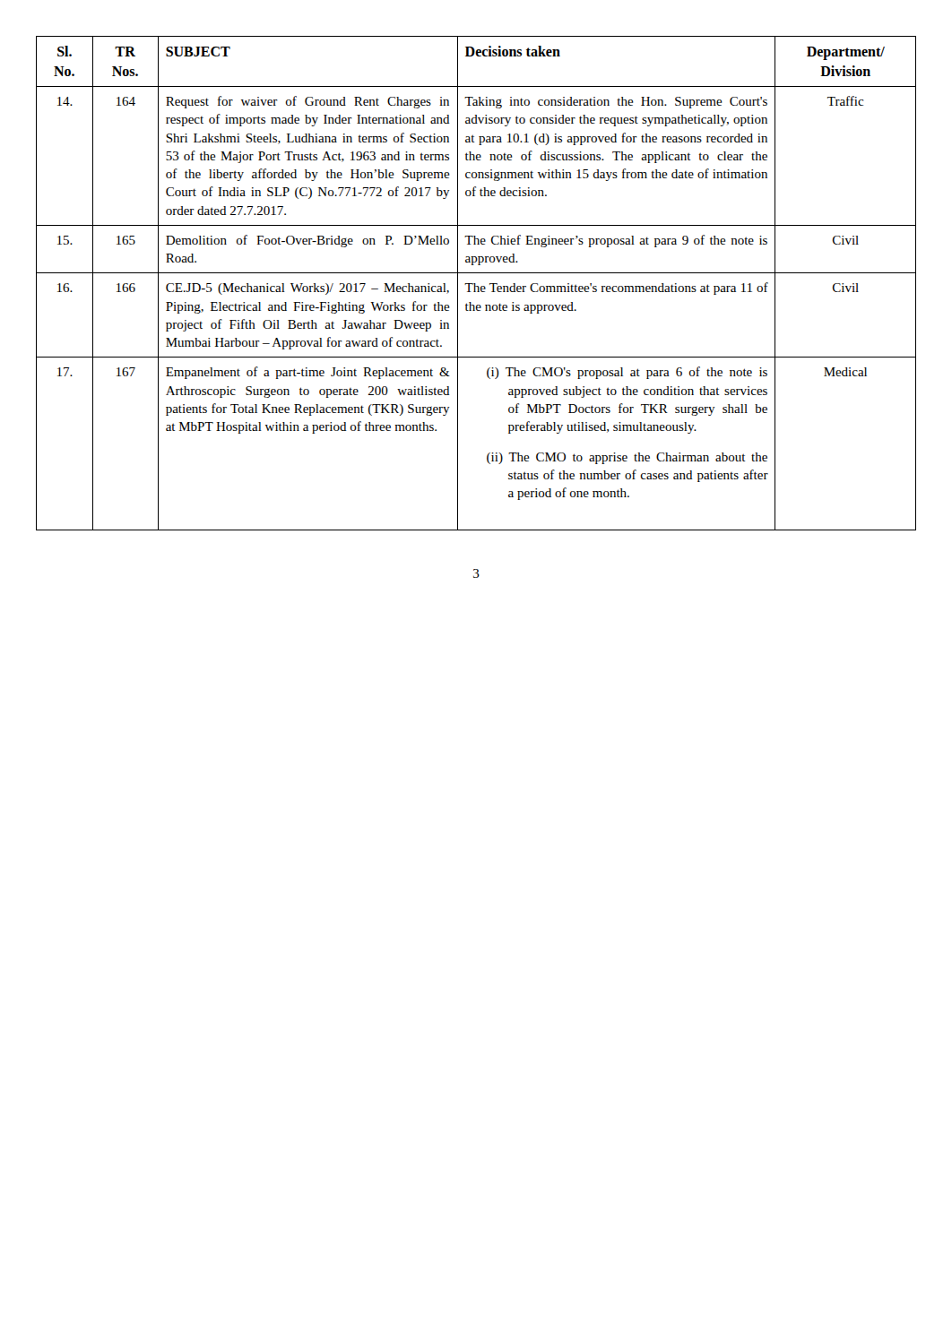| Sl. No. | TR Nos. | SUBJECT | Decisions taken | Department/ Division |
| --- | --- | --- | --- | --- |
| 14. | 164 | Request for waiver of Ground Rent Charges in respect of imports made by Inder International and Shri Lakshmi Steels, Ludhiana in terms of Section 53 of the Major Port Trusts Act, 1963 and in terms of the liberty afforded by the Hon’ble Supreme Court of India in SLP (C) No.771-772 of 2017 by order dated 27.7.2017. | Taking into consideration the Hon. Supreme Court's advisory to consider the request sympathetically, option at para 10.1 (d) is approved for the reasons recorded in the note of discussions. The applicant to clear the consignment within 15 days from the date of intimation of the decision. | Traffic |
| 15. | 165 | Demolition of Foot-Over-Bridge on P. D’Mello Road. | The Chief Engineer’s proposal at para 9 of the note is approved. | Civil |
| 16. | 166 | CE.JD-5 (Mechanical Works)/ 2017 – Mechanical, Piping, Electrical and Fire-Fighting Works for the project of Fifth Oil Berth at Jawahar Dweep in Mumbai Harbour – Approval for award of contract. | The Tender Committee's recommendations at para 11 of the note is approved. | Civil |
| 17. | 167 | Empanelment of a part-time Joint Replacement & Arthroscopic Surgeon to operate 200 waitlisted patients for Total Knee Replacement (TKR) Surgery at MbPT Hospital within a period of three months. | (i) The CMO's proposal at para 6 of the note is approved subject to the condition that services of MbPT Doctors for TKR surgery shall be preferably utilised, simultaneously. (ii) The CMO to apprise the Chairman about the status of the number of cases and patients after a period of one month. | Medical |
3